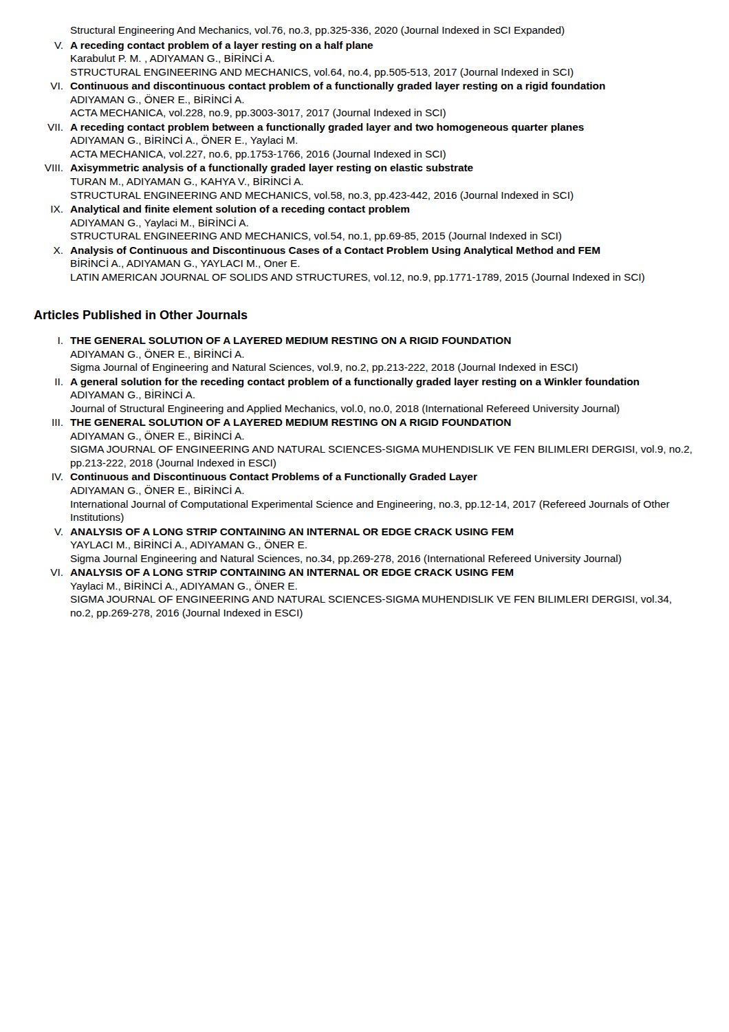Structural Engineering And Mechanics, vol.76, no.3, pp.325-336, 2020 (Journal Indexed in SCI Expanded)
V. A receding contact problem of a layer resting on a half plane
Karabulut P. M. , ADIYAMAN G., BİRİNCİ A.
STRUCTURAL ENGINEERING AND MECHANICS, vol.64, no.4, pp.505-513, 2017 (Journal Indexed in SCI)
VI. Continuous and discontinuous contact problem of a functionally graded layer resting on a rigid foundation
ADIYAMAN G., ÖNER E., BİRİNCİ A.
ACTA MECHANICA, vol.228, no.9, pp.3003-3017, 2017 (Journal Indexed in SCI)
VII. A receding contact problem between a functionally graded layer and two homogeneous quarter planes
ADIYAMAN G., BİRİNCİ A., ÖNER E., Yaylaci M.
ACTA MECHANICA, vol.227, no.6, pp.1753-1766, 2016 (Journal Indexed in SCI)
VIII. Axisymmetric analysis of a functionally graded layer resting on elastic substrate
TURAN M., ADIYAMAN G., KAHYA V., BİRİNCİ A.
STRUCTURAL ENGINEERING AND MECHANICS, vol.58, no.3, pp.423-442, 2016 (Journal Indexed in SCI)
IX. Analytical and finite element solution of a receding contact problem
ADIYAMAN G., Yaylaci M., BİRİNCİ A.
STRUCTURAL ENGINEERING AND MECHANICS, vol.54, no.1, pp.69-85, 2015 (Journal Indexed in SCI)
X. Analysis of Continuous and Discontinuous Cases of a Contact Problem Using Analytical Method and FEM
BİRİNCİ A., ADIYAMAN G., YAYLACI M., Oner E.
LATIN AMERICAN JOURNAL OF SOLIDS AND STRUCTURES, vol.12, no.9, pp.1771-1789, 2015 (Journal Indexed in SCI)
Articles Published in Other Journals
I. THE GENERAL SOLUTION OF A LAYERED MEDIUM RESTING ON A RIGID FOUNDATION
ADIYAMAN G., ÖNER E., BİRİNCİ A.
Sigma Journal of Engineering and Natural Sciences, vol.9, no.2, pp.213-222, 2018 (Journal Indexed in ESCI)
II. A general solution for the receding contact problem of a functionally graded layer resting on a Winkler foundation
ADIYAMAN G., BİRİNCİ A.
Journal of Structural Engineering and Applied Mechanics, vol.0, no.0, 2018 (International Refereed University Journal)
III. THE GENERAL SOLUTION OF A LAYERED MEDIUM RESTING ON A RIGID FOUNDATION
ADIYAMAN G., ÖNER E., BİRİNCİ A.
SIGMA JOURNAL OF ENGINEERING AND NATURAL SCIENCES-SIGMA MUHENDISLIK VE FEN BILIMLERI DERGISI, vol.9, no.2, pp.213-222, 2018 (Journal Indexed in ESCI)
IV. Continuous and Discontinuous Contact Problems of a Functionally Graded Layer
ADIYAMAN G., ÖNER E., BİRİNCİ A.
International Journal of Computational Experimental Science and Engineering, no.3, pp.12-14, 2017 (Refereed Journals of Other Institutions)
V. ANALYSIS OF A LONG STRIP CONTAINING AN INTERNAL OR EDGE CRACK USING FEM
YAYLACI M., BİRİNCİ A., ADIYAMAN G., ÖNER E.
Sigma Journal Engineering and Natural Sciences, no.34, pp.269-278, 2016 (International Refereed University Journal)
VI. ANALYSIS OF A LONG STRIP CONTAINING AN INTERNAL OR EDGE CRACK USING FEM
Yaylaci M., BİRİNCİ A., ADIYAMAN G., ÖNER E.
SIGMA JOURNAL OF ENGINEERING AND NATURAL SCIENCES-SIGMA MUHENDISLIK VE FEN BILIMLERI DERGISI, vol.34, no.2, pp.269-278, 2016 (Journal Indexed in ESCI)